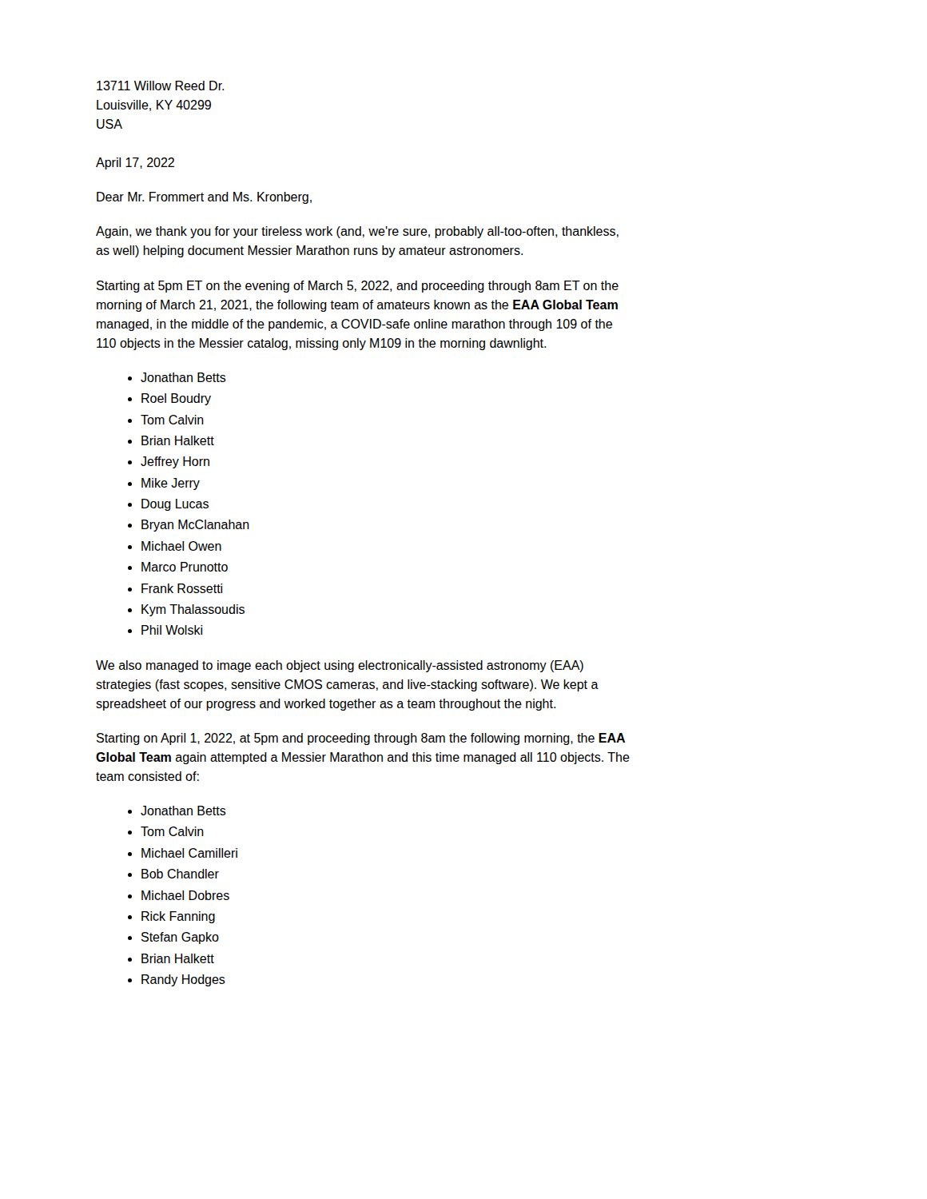13711 Willow Reed Dr.
Louisville, KY 40299
USA
April 17, 2022
Dear Mr. Frommert and Ms. Kronberg,
Again, we thank you for your tireless work (and, we're sure, probably all-too-often, thankless, as well) helping document Messier Marathon runs by amateur astronomers.
Starting at 5pm ET on the evening of March 5, 2022, and proceeding through 8am ET on the morning of March 21, 2021, the following team of amateurs known as the EAA Global Team managed, in the middle of the pandemic, a COVID-safe online marathon through 109 of the 110 objects in the Messier catalog, missing only M109 in the morning dawnlight.
Jonathan Betts
Roel Boudry
Tom Calvin
Brian Halkett
Jeffrey Horn
Mike Jerry
Doug Lucas
Bryan McClanahan
Michael Owen
Marco Prunotto
Frank Rossetti
Kym Thalassoudis
Phil Wolski
We also managed to image each object using electronically-assisted astronomy (EAA) strategies (fast scopes, sensitive CMOS cameras, and live-stacking software). We kept a spreadsheet of our progress and worked together as a team throughout the night.
Starting on April 1, 2022, at 5pm and proceeding through 8am the following morning, the EAA Global Team again attempted a Messier Marathon and this time managed all 110 objects. The team consisted of:
Jonathan Betts
Tom Calvin
Michael Camilleri
Bob Chandler
Michael Dobres
Rick Fanning
Stefan Gapko
Brian Halkett
Randy Hodges